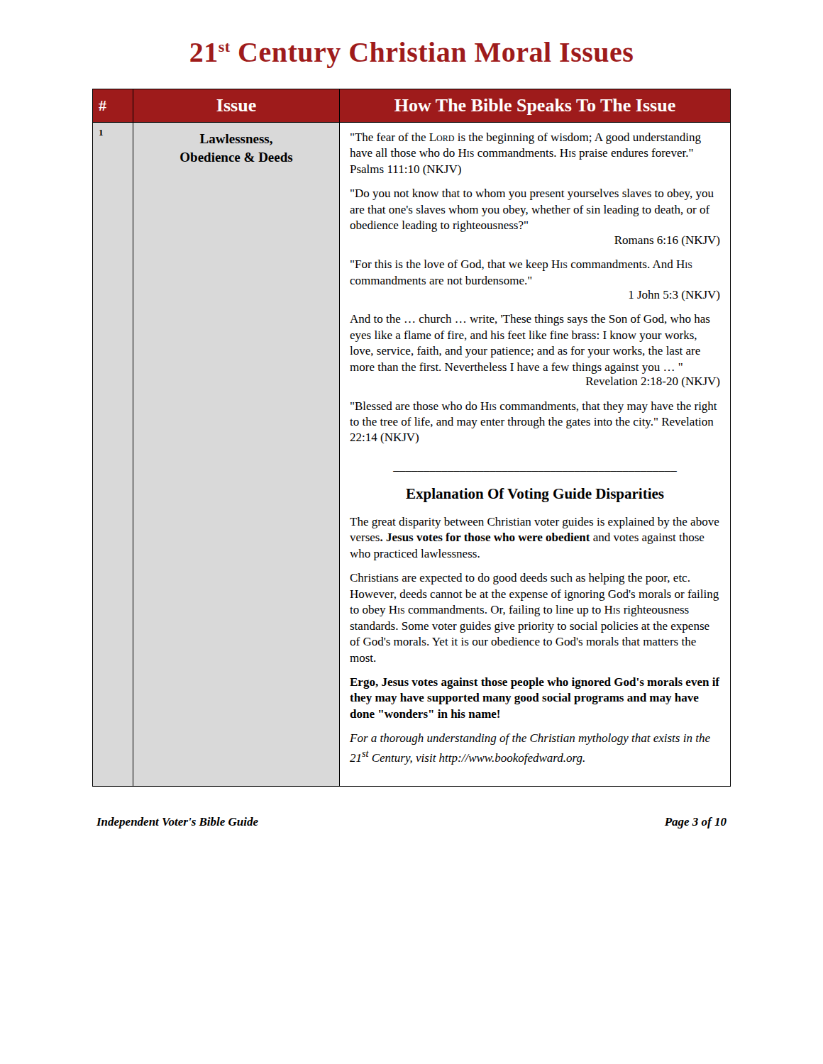21st Century Christian Moral Issues
| # | Issue | How The Bible Speaks To The Issue |
| --- | --- | --- |
| 1 | Lawlessness, Obedience & Deeds | "The fear of the Lord is the beginning of wisdom; A good understanding have all those who do His commandments. His praise endures forever." Psalms 111:10 (NKJV) "Do you not know that to whom you present yourselves slaves to obey, you are that one's slaves whom you obey, whether of sin leading to death, or of obedience leading to righteousness?" Romans 6:16 (NKJV) "For this is the love of God, that we keep His commandments. And His commandments are not burdensome." 1 John 5:3 (NKJV) And to the … church … write, 'These things says the Son of God, who has eyes like a flame of fire, and his feet like fine brass: I know your works, love, service, faith, and your patience; and as for your works, the last are more than the first. Nevertheless I have a few things against you … " Revelation 2:18-20 (NKJV) "Blessed are those who do His commandments, that they may have the right to the tree of life, and may enter through the gates into the city." Revelation 22:14 (NKJV) _______________________________________________ Explanation Of Voting Guide Disparities The great disparity between Christian voter guides is explained by the above verses . Jesus votes for those who were obedient and votes against those who practiced lawlessness. Christians are expected to do good deeds such as helping the poor, etc. However, deeds cannot be at the expense of ignoring God's morals or failing to obey His commandments. Or, failing to line up to His righteousness standards. Some voter guides give priority to social policies at the expense of God's morals. Yet it is our obedience to God's morals that matters the most. Ergo, Jesus votes against those people who ignored God's morals even if they may have supported many good social programs and may have done "wonders" in his name! For a thorough understanding of the Christian mythology that exists in the 21 st Century, visit http://www.bookofedward.org. |
Independent Voter's Bible Guide
Page 3 of 10